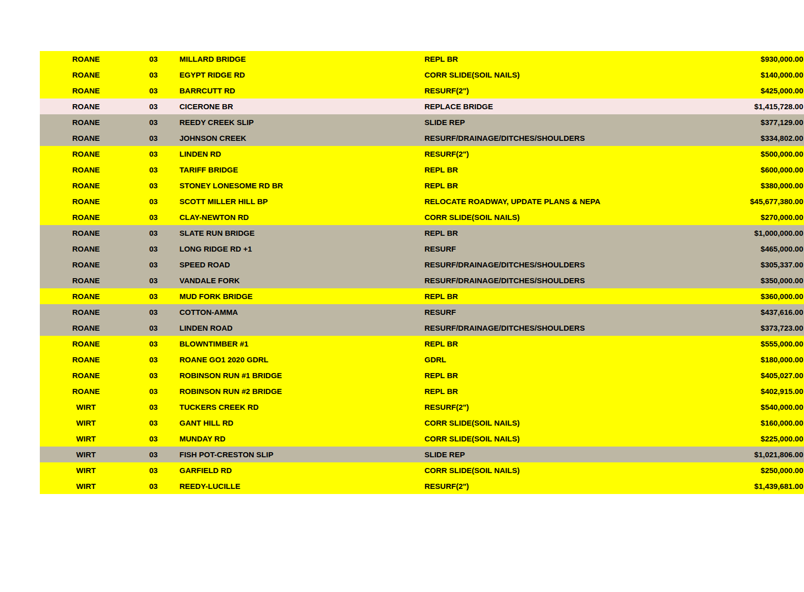| ROANE | 03 | MILLARD BRIDGE | REPL BR | $930,000.00 |
| ROANE | 03 | EGYPT RIDGE RD | CORR SLIDE(SOIL NAILS) | $140,000.00 |
| ROANE | 03 | BARRCUTT RD | RESURF(2") | $425,000.00 |
| ROANE | 03 | CICERONE BR | REPLACE BRIDGE | $1,415,728.00 |
| ROANE | 03 | REEDY CREEK SLIP | SLIDE REP | $377,129.00 |
| ROANE | 03 | JOHNSON CREEK | RESURF/DRAINAGE/DITCHES/SHOULDERS | $334,802.00 |
| ROANE | 03 | LINDEN RD | RESURF(2") | $500,000.00 |
| ROANE | 03 | TARIFF BRIDGE | REPL BR | $600,000.00 |
| ROANE | 03 | STONEY LONESOME RD BR | REPL BR | $380,000.00 |
| ROANE | 03 | SCOTT MILLER HILL BP | RELOCATE ROADWAY, UPDATE PLANS & NEPA | $45,677,380.00 |
| ROANE | 03 | CLAY-NEWTON RD | CORR SLIDE(SOIL NAILS) | $270,000.00 |
| ROANE | 03 | SLATE RUN BRIDGE | REPL BR | $1,000,000.00 |
| ROANE | 03 | LONG RIDGE RD +1 | RESURF | $465,000.00 |
| ROANE | 03 | SPEED ROAD | RESURF/DRAINAGE/DITCHES/SHOULDERS | $305,337.00 |
| ROANE | 03 | VANDALE FORK | RESURF/DRAINAGE/DITCHES/SHOULDERS | $350,000.00 |
| ROANE | 03 | MUD FORK BRIDGE | REPL BR | $360,000.00 |
| ROANE | 03 | COTTON-AMMA | RESURF | $437,616.00 |
| ROANE | 03 | LINDEN ROAD | RESURF/DRAINAGE/DITCHES/SHOULDERS | $373,723.00 |
| ROANE | 03 | BLOWNTIMBER #1 | REPL BR | $555,000.00 |
| ROANE | 03 | ROANE GO1 2020 GDRL | GDRL | $180,000.00 |
| ROANE | 03 | ROBINSON RUN #1 BRIDGE | REPL BR | $405,027.00 |
| ROANE | 03 | ROBINSON RUN #2 BRIDGE | REPL BR | $402,915.00 |
| WIRT | 03 | TUCKERS CREEK RD | RESURF(2") | $540,000.00 |
| WIRT | 03 | GANT HILL RD | CORR SLIDE(SOIL NAILS) | $160,000.00 |
| WIRT | 03 | MUNDAY RD | CORR SLIDE(SOIL NAILS) | $225,000.00 |
| WIRT | 03 | FISH POT-CRESTON SLIP | SLIDE REP | $1,021,806.00 |
| WIRT | 03 | GARFIELD RD | CORR SLIDE(SOIL NAILS) | $250,000.00 |
| WIRT | 03 | REEDY-LUCILLE | RESURF(2") | $1,439,681.00 |